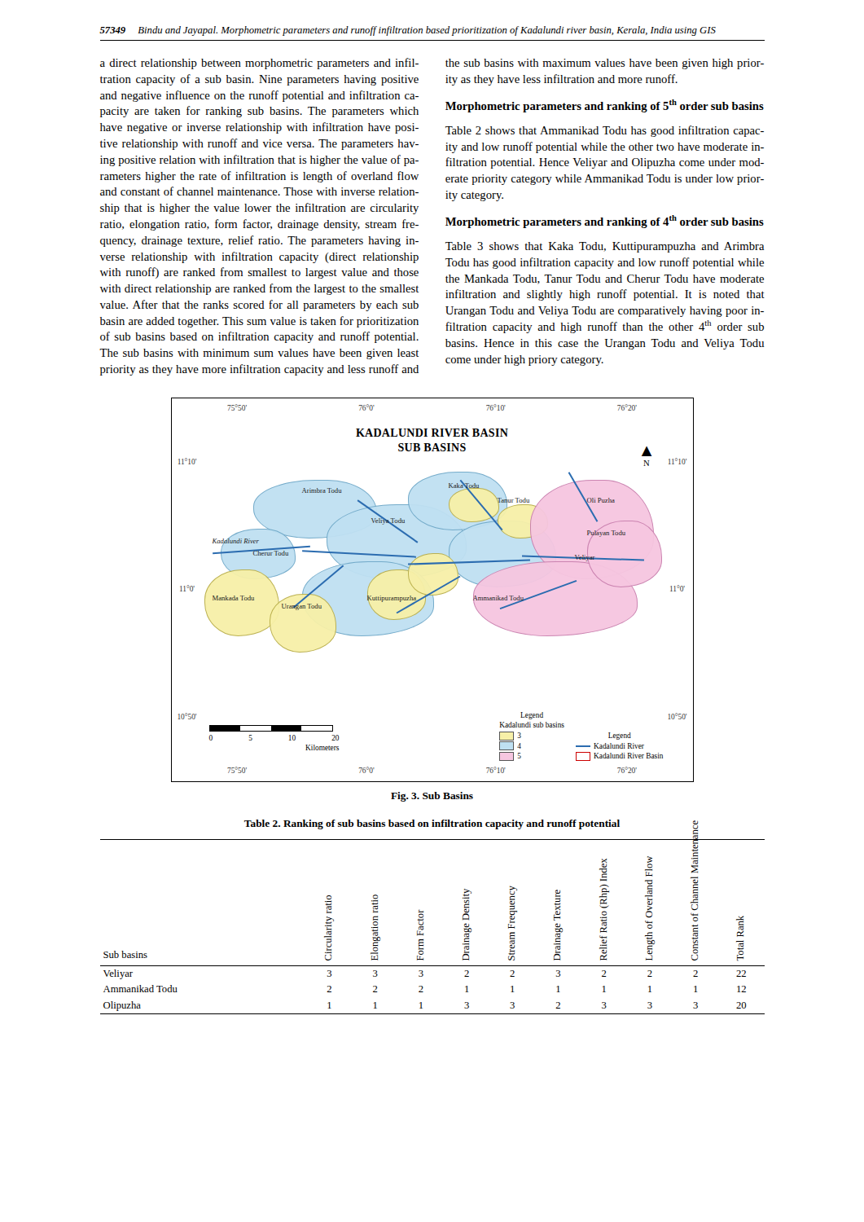57349 Bindu and Jayapal. Morphometric parameters and runoff infiltration based prioritization of Kadalundi river basin, Kerala, India using GIS
a direct relationship between morphometric parameters and infiltration capacity of a sub basin. Nine parameters having positive and negative influence on the runoff potential and infiltration capacity are taken for ranking sub basins. The parameters which have negative or inverse relationship with infiltration have positive relationship with runoff and vice versa. The parameters having positive relation with infiltration that is higher the value of parameters higher the rate of infiltration is length of overland flow and constant of channel maintenance. Those with inverse relationship that is higher the value lower the infiltration are circularity ratio, elongation ratio, form factor, drainage density, stream frequency, drainage texture, relief ratio. The parameters having inverse relationship with infiltration capacity (direct relationship with runoff) are ranked from smallest to largest value and those with direct relationship are ranked from the largest to the smallest value. After that the ranks scored for all parameters by each sub basin are added together. This sum value is taken for prioritization of sub basins based on infiltration capacity and runoff potential. The sub basins with minimum sum values have been given least priority as they have more infiltration capacity and less runoff and the sub basins with maximum values have been given high priority as they have less infiltration and more runoff.
Morphometric parameters and ranking of 5th order sub basins
Table 2 shows that Ammanikad Todu has good infiltration capacity and low runoff potential while the other two have moderate infiltration potential. Hence Veliyar and Olipuzha come under moderate priority category while Ammanikad Todu is under low priority category.
Morphometric parameters and ranking of 4th order sub basins
Table 3 shows that Kaka Todu, Kuttipurampuzha and Arimbra Todu has good infiltration capacity and low runoff potential while the Mankada Todu, Tanur Todu and Cherur Todu have moderate infiltration and slightly high runoff potential. It is noted that Urangan Todu and Veliya Todu are comparatively having poor infiltration capacity and high runoff than the other 4th order sub basins. Hence in this case the Urangan Todu and Veliya Todu come under high priory category.
75°50'76°0'76°10'76°20'
75°50'76°0'76°10'76°20'
11°10'11°0'10°50'
11°10'11°0'10°50'
KADALUNDI RIVER BASIN
SUB BASINS
▲
N
Arimbra Todu
Veliya Todu
Kaka Todu
Tanur Todu
Oli Puzha
Pulayan Todu
Veliyar
Ammanikad Todu
Kuttipurampuzha
Urangan Todu
Mankada Todu
Cherur Todu
Kadalundi River
051020
Kilometers
Legend
Kadalundi sub basins
3
4
5
Legend
Kadalundi River
Kadalundi River Basin
Fig. 3. Sub Basins
Table 2. Ranking of sub basins based on infiltration capacity and runoff potential
| Sub basins | Circularity ratio | Elongation ratio | Form Factor | Drainage Density | Stream Frequency | Drainage Texture | Relief Ratio (Rhp) Index | Length of Overland Flow | Constant of Channel Maintenance | Total Rank |
| --- | --- | --- | --- | --- | --- | --- | --- | --- | --- | --- |
| Veliyar | 3 | 3 | 3 | 2 | 2 | 3 | 2 | 2 | 2 | 22 |
| Ammanikad Todu | 2 | 2 | 2 | 1 | 1 | 1 | 1 | 1 | 1 | 12 |
| Olipuzha | 1 | 1 | 1 | 3 | 3 | 2 | 3 | 3 | 3 | 20 |